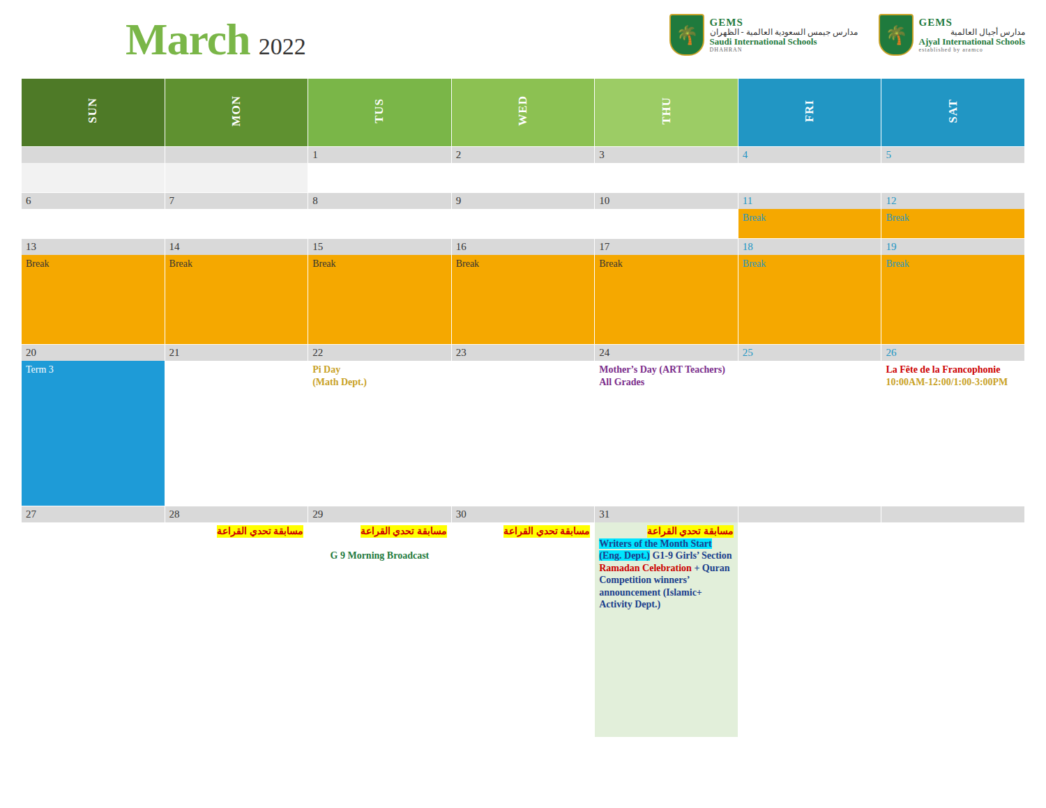March
2022
🌴
GEMS
مدارس جيمس السعودية العالمية - الظهران
Saudi International Schools
DHAHRAN
🌴
GEMS
مدارس أجيال العالمية
Ajyal International Schools
established by aramco
| SUN | MON | TUS | WED | THU | FRI | SAT |
| --- | --- | --- | --- | --- | --- | --- |
| | | 1 | 2 | 3 | 4 | 5 |
| 6 | 7 | 8 | 9 | 10 | 11 Break | 12 Break |
| 13 Break | 14 Break | 15 Break | 16 Break | 17 Break | 18 Break | 19 Break |
| 20 Term 3 | 21 | 22 Pi Day (Math Dept.) | 23 | 24 Mother’s Day (ART Teachers) All Grades | 25 | 26 La Fête de la Francophonie 10:00AM-12:00/1:00-3:00PM |
| 27 | 28 مسابقة تحدي القراعة | 29 مسابقة تحدي القراعة G 9 Morning Broadcast | 30 مسابقة تحدي القراعة | 31 مسابقة تحدي القراعة Writers of the Month Start (Eng. Dept.) G1-9 Girls’ Section Ramadan Celebration + Quran Competition winners’ announcement (Islamic+ Activity Dept.) | | |